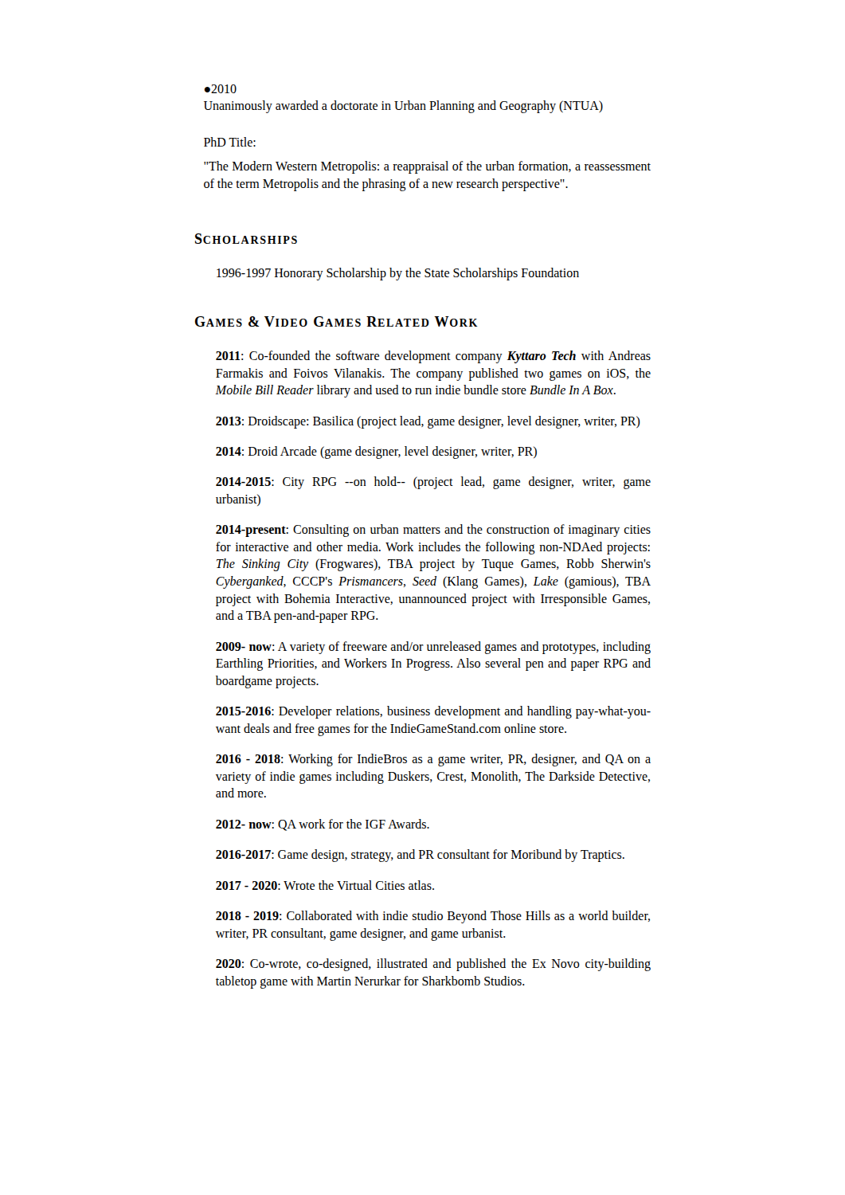●2010
Unanimously awarded a doctorate in Urban Planning and Geography (NTUA)
PhD Title:
"The Modern Western Metropolis: a reappraisal of the urban formation, a reassessment of the term Metropolis and the phrasing of a new research perspective".
SCHOLARSHIPS
1996-1997 Honorary Scholarship by the State Scholarships Foundation
GAMES & VIDEO GAMES RELATED WORK
2011: Co-founded the software development company Kyttaro Tech with Andreas Farmakis and Foivos Vilanakis. The company published two games on iOS, the Mobile Bill Reader library and used to run indie bundle store Bundle In A Box.
2013: Droidscape: Basilica (project lead, game designer, level designer, writer, PR)
2014: Droid Arcade (game designer, level designer, writer, PR)
2014-2015: City RPG --on hold-- (project lead, game designer, writer, game urbanist)
2014-present: Consulting on urban matters and the construction of imaginary cities for interactive and other media. Work includes the following non-NDAed projects: The Sinking City (Frogwares), TBA project by Tuque Games, Robb Sherwin's Cyberganked, CCCP's Prismancers, Seed (Klang Games), Lake (gamious), TBA project with Bohemia Interactive, unannounced project with Irresponsible Games, and a TBA pen-and-paper RPG.
2009- now: A variety of freeware and/or unreleased games and prototypes, including Earthling Priorities, and Workers In Progress. Also several pen and paper RPG and boardgame projects.
2015-2016: Developer relations, business development and handling pay-what-you-want deals and free games for the IndieGameStand.com online store.
2016 - 2018: Working for IndieBros as a game writer, PR, designer, and QA on a variety of indie games including Duskers, Crest, Monolith, The Darkside Detective, and more.
2012- now: QA work for the IGF Awards.
2016-2017: Game design, strategy, and PR consultant for Moribund by Traptics.
2017 - 2020: Wrote the Virtual Cities atlas.
2018 - 2019: Collaborated with indie studio Beyond Those Hills as a world builder, writer, PR consultant, game designer, and game urbanist.
2020: Co-wrote, co-designed, illustrated and published the Ex Novo city-building tabletop game with Martin Nerurkar for Sharkbomb Studios.